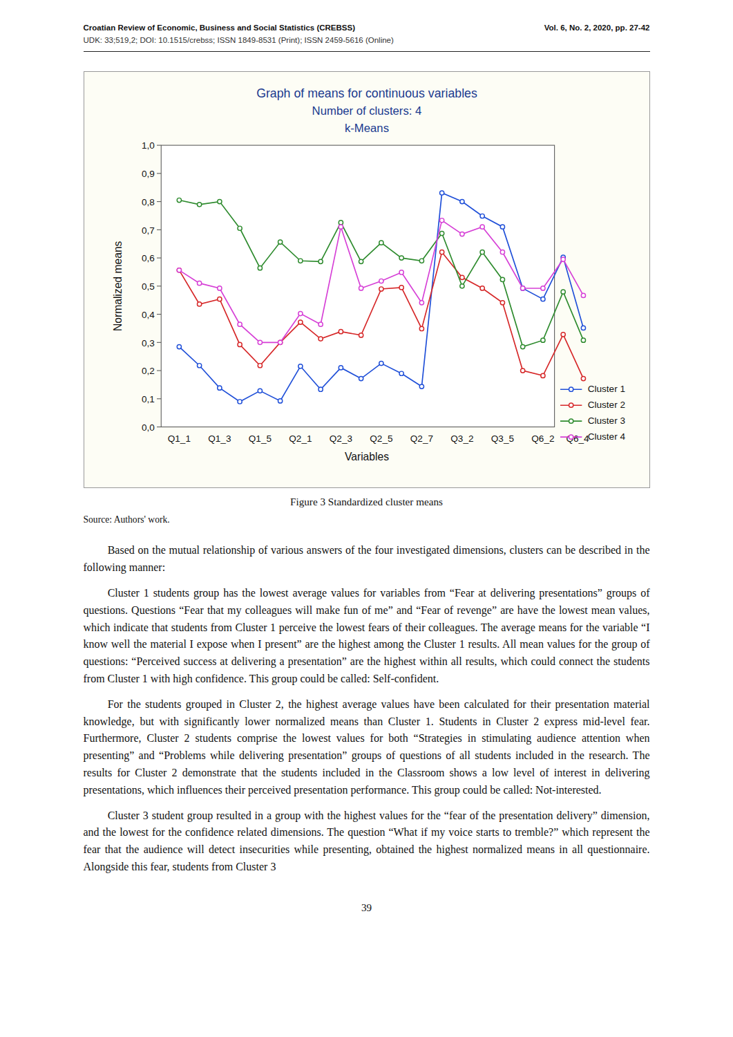Croatian Review of Economic, Business and Social Statistics (CREBSS) UDK: 33;519,2; DOI: 10.1515/crebss; ISSN 1849-8531 (Print); ISSN 2459-5616 (Online)
Vol. 6, No. 2, 2020, pp. 27-42
Graph of means for continuous variables — Number of clusters: 4 — k-Means Graph of means for continuous variables Number of clusters: 4 k-Means 1,0 0,9 0,8 0,7 0,6 0,5 0,4 0,3 0,2 0,1 0,0 Normalized means Q1_1 Q1_3 Q1_5 Q2_1 Q2_3 Q2_5 Q2_7 Q3_2 Q3_5 Q6_2 Q6_4 Variables Cluster 1 Cluster 2 Cluster 3 Cluster 4
Figure 3 Standardized cluster means
Source: Authors' work.
Based on the mutual relationship of various answers of the four investigated dimensions, clusters can be described in the following manner:
Cluster 1 students group has the lowest average values for variables from “Fear at delivering presentations” groups of questions. Questions “Fear that my colleagues will make fun of me” and “Fear of revenge” are have the lowest mean values, which indicate that students from Cluster 1 perceive the lowest fears of their colleagues. The average means for the variable “I know well the material I expose when I present” are the highest among the Cluster 1 results. All mean values for the group of questions: “Perceived success at delivering a presentation” are the highest within all results, which could connect the students from Cluster 1 with high confidence. This group could be called: Self-confident.
For the students grouped in Cluster 2, the highest average values have been calculated for their presentation material knowledge, but with significantly lower normalized means than Cluster 1. Students in Cluster 2 express mid-level fear. Furthermore, Cluster 2 students comprise the lowest values for both “Strategies in stimulating audience attention when presenting” and “Problems while delivering presentation” groups of questions of all students included in the research. The results for Cluster 2 demonstrate that the students included in the Classroom shows a low level of interest in delivering presentations, which influences their perceived presentation performance. This group could be called: Not-interested.
Cluster 3 student group resulted in a group with the highest values for the “fear of the presentation delivery” dimension, and the lowest for the confidence related dimensions. The question “What if my voice starts to tremble?” which represent the fear that the audience will detect insecurities while presenting, obtained the highest normalized means in all questionnaire. Alongside this fear, students from Cluster 3
39